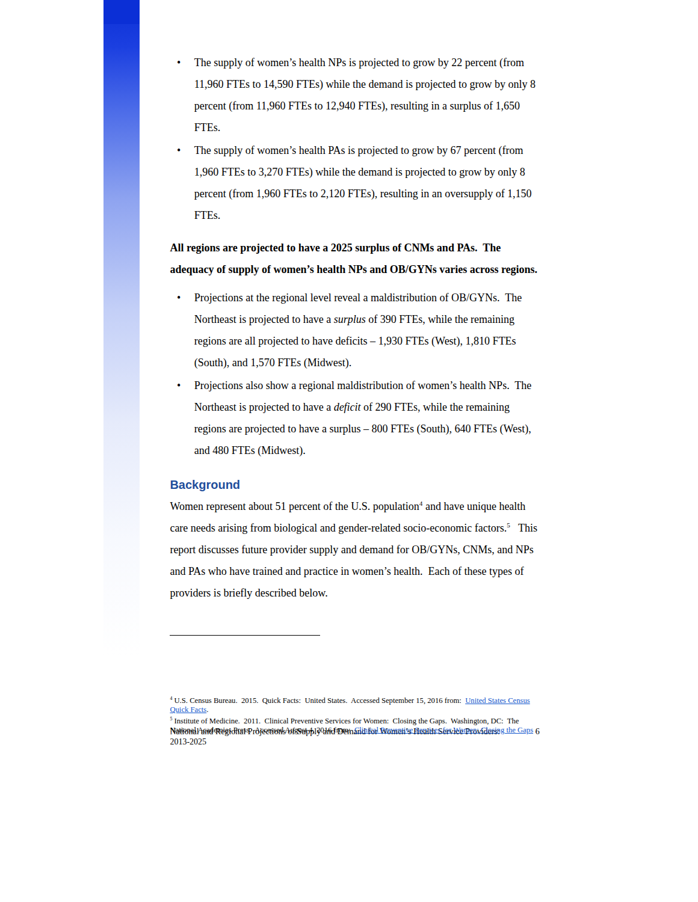The supply of women’s health NPs is projected to grow by 22 percent (from 11,960 FTEs to 14,590 FTEs) while the demand is projected to grow by only 8 percent (from 11,960 FTEs to 12,940 FTEs), resulting in a surplus of 1,650 FTEs.
The supply of women’s health PAs is projected to grow by 67 percent (from 1,960 FTEs to 3,270 FTEs) while the demand is projected to grow by only 8 percent (from 1,960 FTEs to 2,120 FTEs), resulting in an oversupply of 1,150 FTEs.
All regions are projected to have a 2025 surplus of CNMs and PAs. The adequacy of supply of women’s health NPs and OB/GYNs varies across regions.
Projections at the regional level reveal a maldistribution of OB/GYNs. The Northeast is projected to have a surplus of 390 FTEs, while the remaining regions are all projected to have deficits – 1,930 FTEs (West), 1,810 FTEs (South), and 1,570 FTEs (Midwest).
Projections also show a regional maldistribution of women’s health NPs. The Northeast is projected to have a deficit of 290 FTEs, while the remaining regions are projected to have a surplus – 800 FTEs (South), 640 FTEs (West), and 480 FTEs (Midwest).
Background
Women represent about 51 percent of the U.S. population4 and have unique health care needs arising from biological and gender-related socio-economic factors.5 This report discusses future provider supply and demand for OB/GYNs, CNMs, and NPs and PAs who have trained and practice in women’s health. Each of these types of providers is briefly described below.
4 U.S. Census Bureau. 2015. Quick Facts: United States. Accessed September 15, 2016 from: United States Census Quick Facts.
5 Institute of Medicine. 2011. Clinical Preventive Services for Women: Closing the Gaps. Washington, DC: The National Academies Press. Accessed August 4, 2016 from: Clinical Preventive Services for Women: Closing the Gaps .
National and Regional Projections of Supply and Demand for Women’s Health Service Providers: 2013-2025
6